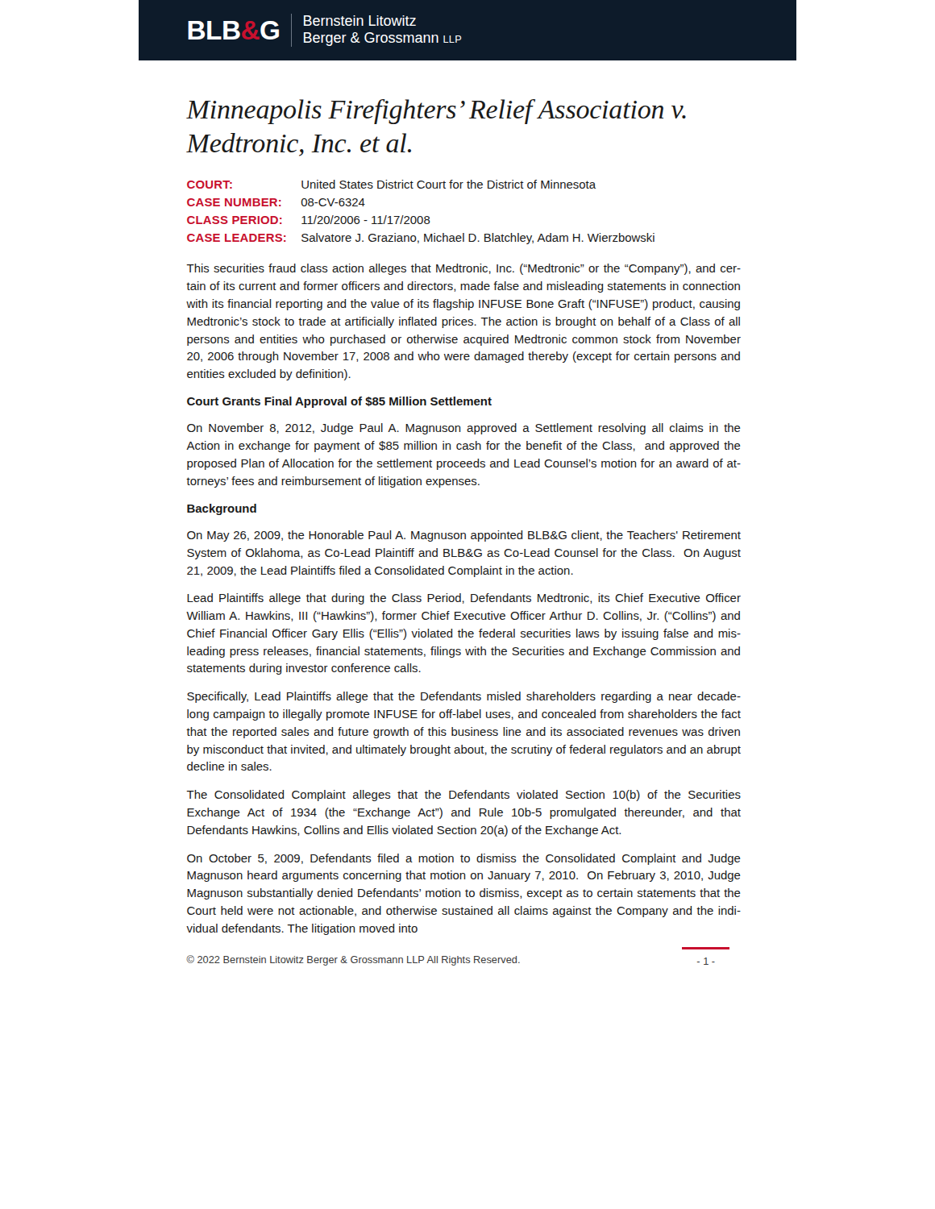BLB&G Bernstein Litowitz
Berger & Grossmann LLP
Minneapolis Firefighters’ Relief Association v. Medtronic, Inc. et al.
| COURT: | United States District Court for the District of Minnesota |
| CASE NUMBER: | 08-CV-6324 |
| CLASS PERIOD: | 11/20/2006 - 11/17/2008 |
| CASE LEADERS: | Salvatore J. Graziano, Michael D. Blatchley, Adam H. Wierzbowski |
This securities fraud class action alleges that Medtronic, Inc. (“Medtronic” or the “Company”), and certain of its current and former officers and directors, made false and misleading statements in connection with its financial reporting and the value of its flagship INFUSE Bone Graft (“INFUSE”) product, causing Medtronic’s stock to trade at artificially inflated prices. The action is brought on behalf of a Class of all persons and entities who purchased or otherwise acquired Medtronic common stock from November 20, 2006 through November 17, 2008 and who were damaged thereby (except for certain persons and entities excluded by definition).
Court Grants Final Approval of $85 Million Settlement
On November 8, 2012, Judge Paul A. Magnuson approved a Settlement resolving all claims in the Action in exchange for payment of $85 million in cash for the benefit of the Class, and approved the proposed Plan of Allocation for the settlement proceeds and Lead Counsel’s motion for an award of attorneys’ fees and reimbursement of litigation expenses.
Background
On May 26, 2009, the Honorable Paul A. Magnuson appointed BLB&G client, the Teachers' Retirement System of Oklahoma, as Co-Lead Plaintiff and BLB&G as Co-Lead Counsel for the Class. On August 21, 2009, the Lead Plaintiffs filed a Consolidated Complaint in the action.
Lead Plaintiffs allege that during the Class Period, Defendants Medtronic, its Chief Executive Officer William A. Hawkins, III (“Hawkins”), former Chief Executive Officer Arthur D. Collins, Jr. (“Collins”) and Chief Financial Officer Gary Ellis (“Ellis”) violated the federal securities laws by issuing false and misleading press releases, financial statements, filings with the Securities and Exchange Commission and statements during investor conference calls.
Specifically, Lead Plaintiffs allege that the Defendants misled shareholders regarding a near decade-long campaign to illegally promote INFUSE for off-label uses, and concealed from shareholders the fact that the reported sales and future growth of this business line and its associated revenues was driven by misconduct that invited, and ultimately brought about, the scrutiny of federal regulators and an abrupt decline in sales.
The Consolidated Complaint alleges that the Defendants violated Section 10(b) of the Securities Exchange Act of 1934 (the “Exchange Act”) and Rule 10b-5 promulgated thereunder, and that Defendants Hawkins, Collins and Ellis violated Section 20(a) of the Exchange Act.
On October 5, 2009, Defendants filed a motion to dismiss the Consolidated Complaint and Judge Magnuson heard arguments concerning that motion on January 7, 2010. On February 3, 2010, Judge Magnuson substantially denied Defendants’ motion to dismiss, except as to certain statements that the Court held were not actionable, and otherwise sustained all claims against the Company and the individual defendants. The litigation moved into
© 2022 Bernstein Litowitz Berger & Grossmann LLP All Rights Reserved.
- 1 -